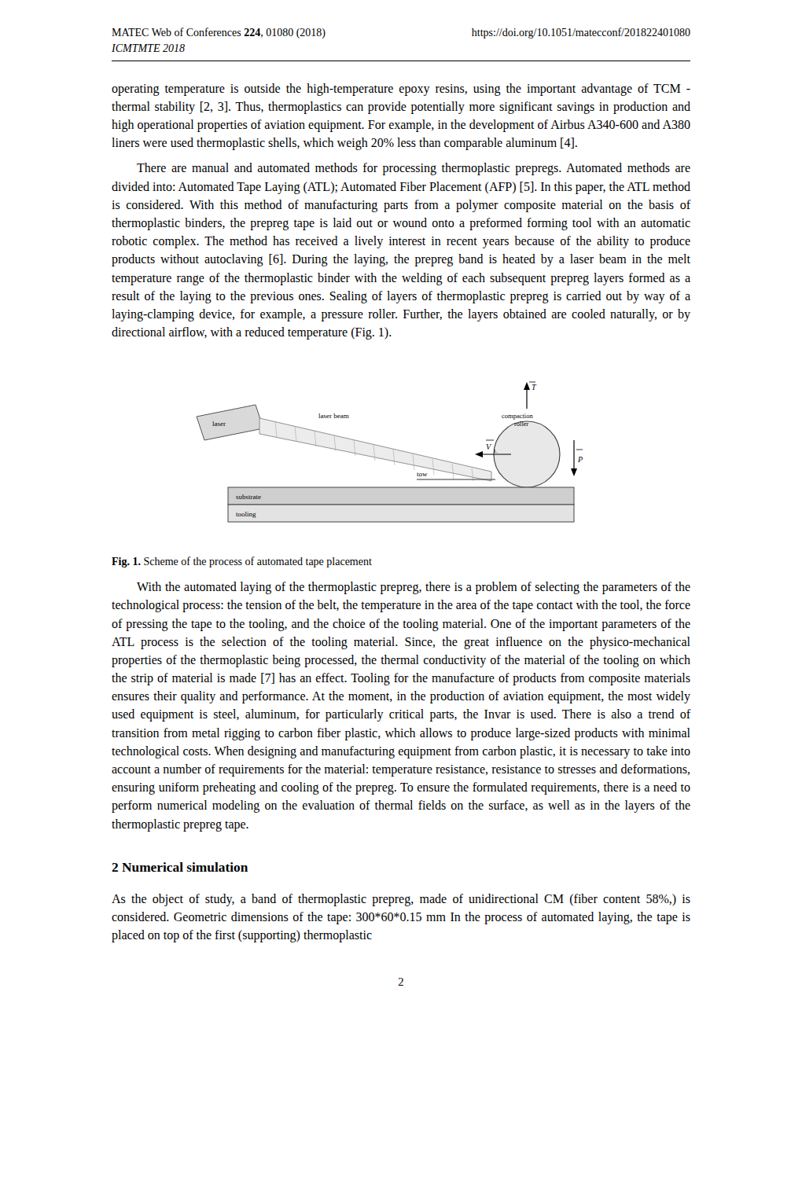MATEC Web of Conferences 224, 01080 (2018) ICMTMTE 2018
https://doi.org/10.1051/matecconf/201822401080
operating temperature is outside the high-temperature epoxy resins, using the important advantage of TCM - thermal stability [2, 3]. Thus, thermoplastics can provide potentially more significant savings in production and high operational properties of aviation equipment. For example, in the development of Airbus A340-600 and A380 liners were used thermoplastic shells, which weigh 20% less than comparable aluminum [4].
There are manual and automated methods for processing thermoplastic prepregs. Automated methods are divided into: Automated Tape Laying (ATL); Automated Fiber Placement (AFP) [5]. In this paper, the ATL method is considered. With this method of manufacturing parts from a polymer composite material on the basis of thermoplastic binders, the prepreg tape is laid out or wound onto a preformed forming tool with an automatic robotic complex. The method has received a lively interest in recent years because of the ability to produce products without autoclaving [6]. During the laying, the prepreg band is heated by a laser beam in the melt temperature range of the thermoplastic binder with the welding of each subsequent prepreg layers formed as a result of the laying to the previous ones. Sealing of layers of thermoplastic prepreg is carried out by way of a laying-clamping device, for example, a pressure roller. Further, the layers obtained are cooled naturally, or by directional airflow, with a reduced temperature (Fig. 1).
laser laser beam tow compaction roller T P V L substrate tooling
Fig. 1. Scheme of the process of automated tape placement
With the automated laying of the thermoplastic prepreg, there is a problem of selecting the parameters of the technological process: the tension of the belt, the temperature in the area of the tape contact with the tool, the force of pressing the tape to the tooling, and the choice of the tooling material. One of the important parameters of the ATL process is the selection of the tooling material. Since, the great influence on the physico-mechanical properties of the thermoplastic being processed, the thermal conductivity of the material of the tooling on which the strip of material is made [7] has an effect. Tooling for the manufacture of products from composite materials ensures their quality and performance. At the moment, in the production of aviation equipment, the most widely used equipment is steel, aluminum, for particularly critical parts, the Invar is used. There is also a trend of transition from metal rigging to carbon fiber plastic, which allows to produce large-sized products with minimal technological costs. When designing and manufacturing equipment from carbon plastic, it is necessary to take into account a number of requirements for the material: temperature resistance, resistance to stresses and deformations, ensuring uniform preheating and cooling of the prepreg. To ensure the formulated requirements, there is a need to perform numerical modeling on the evaluation of thermal fields on the surface, as well as in the layers of the thermoplastic prepreg tape.
2 Numerical simulation
As the object of study, a band of thermoplastic prepreg, made of unidirectional CM (fiber content 58%,) is considered. Geometric dimensions of the tape: 300*60*0.15 mm In the process of automated laying, the tape is placed on top of the first (supporting) thermoplastic
2